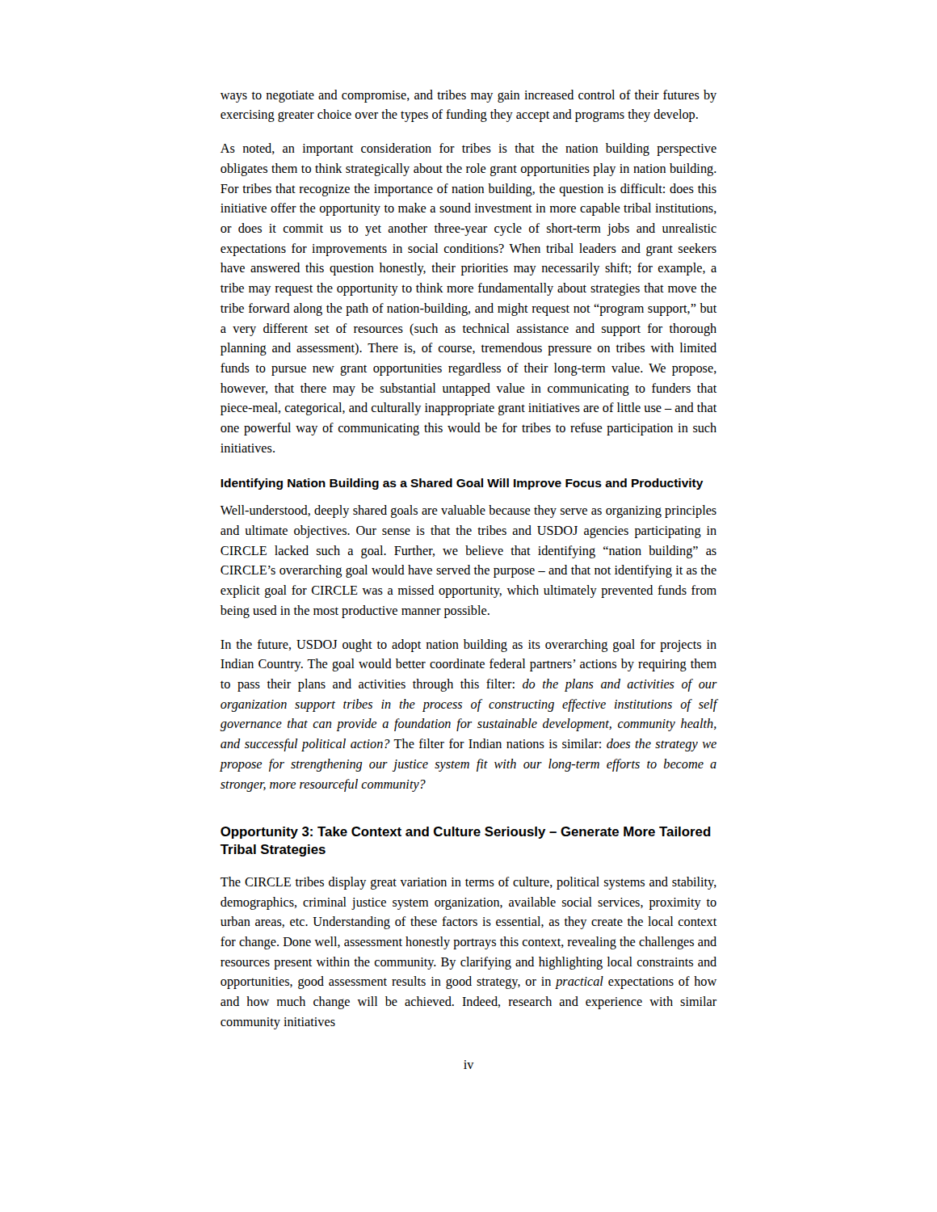ways to negotiate and compromise, and tribes may gain increased control of their futures by exercising greater choice over the types of funding they accept and programs they develop.
As noted, an important consideration for tribes is that the nation building perspective obligates them to think strategically about the role grant opportunities play in nation building. For tribes that recognize the importance of nation building, the question is difficult: does this initiative offer the opportunity to make a sound investment in more capable tribal institutions, or does it commit us to yet another three-year cycle of short-term jobs and unrealistic expectations for improvements in social conditions? When tribal leaders and grant seekers have answered this question honestly, their priorities may necessarily shift; for example, a tribe may request the opportunity to think more fundamentally about strategies that move the tribe forward along the path of nation-building, and might request not “program support,” but a very different set of resources (such as technical assistance and support for thorough planning and assessment). There is, of course, tremendous pressure on tribes with limited funds to pursue new grant opportunities regardless of their long-term value. We propose, however, that there may be substantial untapped value in communicating to funders that piece-meal, categorical, and culturally inappropriate grant initiatives are of little use – and that one powerful way of communicating this would be for tribes to refuse participation in such initiatives.
Identifying Nation Building as a Shared Goal Will Improve Focus and Productivity
Well-understood, deeply shared goals are valuable because they serve as organizing principles and ultimate objectives. Our sense is that the tribes and USDOJ agencies participating in CIRCLE lacked such a goal. Further, we believe that identifying “nation building” as CIRCLE’s overarching goal would have served the purpose – and that not identifying it as the explicit goal for CIRCLE was a missed opportunity, which ultimately prevented funds from being used in the most productive manner possible.
In the future, USDOJ ought to adopt nation building as its overarching goal for projects in Indian Country. The goal would better coordinate federal partners’ actions by requiring them to pass their plans and activities through this filter: do the plans and activities of our organization support tribes in the process of constructing effective institutions of self governance that can provide a foundation for sustainable development, community health, and successful political action? The filter for Indian nations is similar: does the strategy we propose for strengthening our justice system fit with our long-term efforts to become a stronger, more resourceful community?
Opportunity 3: Take Context and Culture Seriously – Generate More Tailored Tribal Strategies
The CIRCLE tribes display great variation in terms of culture, political systems and stability, demographics, criminal justice system organization, available social services, proximity to urban areas, etc. Understanding of these factors is essential, as they create the local context for change. Done well, assessment honestly portrays this context, revealing the challenges and resources present within the community. By clarifying and highlighting local constraints and opportunities, good assessment results in good strategy, or in practical expectations of how and how much change will be achieved. Indeed, research and experience with similar community initiatives
iv